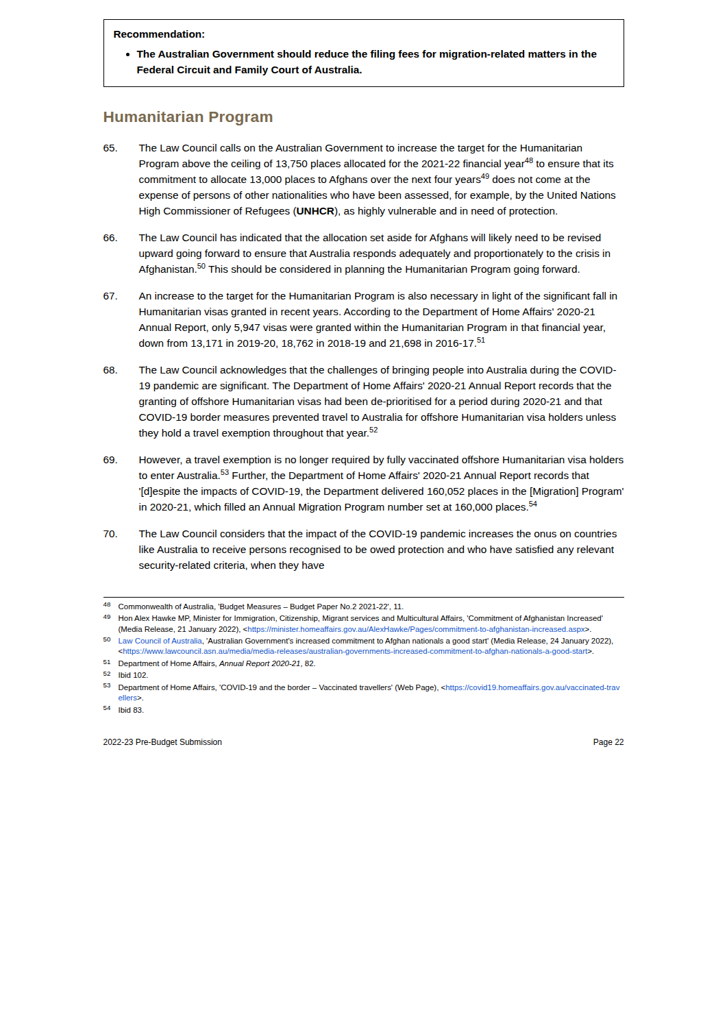Recommendation:
The Australian Government should reduce the filing fees for migration-related matters in the Federal Circuit and Family Court of Australia.
Humanitarian Program
The Law Council calls on the Australian Government to increase the target for the Humanitarian Program above the ceiling of 13,750 places allocated for the 2021-22 financial year48 to ensure that its commitment to allocate 13,000 places to Afghans over the next four years49 does not come at the expense of persons of other nationalities who have been assessed, for example, by the United Nations High Commissioner of Refugees (UNHCR), as highly vulnerable and in need of protection.
The Law Council has indicated that the allocation set aside for Afghans will likely need to be revised upward going forward to ensure that Australia responds adequately and proportionately to the crisis in Afghanistan.50 This should be considered in planning the Humanitarian Program going forward.
An increase to the target for the Humanitarian Program is also necessary in light of the significant fall in Humanitarian visas granted in recent years. According to the Department of Home Affairs' 2020-21 Annual Report, only 5,947 visas were granted within the Humanitarian Program in that financial year, down from 13,171 in 2019-20, 18,762 in 2018-19 and 21,698 in 2016-17.51
The Law Council acknowledges that the challenges of bringing people into Australia during the COVID-19 pandemic are significant. The Department of Home Affairs' 2020-21 Annual Report records that the granting of offshore Humanitarian visas had been de-prioritised for a period during 2020-21 and that COVID-19 border measures prevented travel to Australia for offshore Humanitarian visa holders unless they hold a travel exemption throughout that year.52
However, a travel exemption is no longer required by fully vaccinated offshore Humanitarian visa holders to enter Australia.53 Further, the Department of Home Affairs' 2020-21 Annual Report records that '[d]espite the impacts of COVID-19, the Department delivered 160,052 places in the [Migration] Program' in 2020-21, which filled an Annual Migration Program number set at 160,000 places.54
The Law Council considers that the impact of the COVID-19 pandemic increases the onus on countries like Australia to receive persons recognised to be owed protection and who have satisfied any relevant security-related criteria, when they have
Commonwealth of Australia, 'Budget Measures – Budget Paper No.2 2021-22', 11.
Hon Alex Hawke MP, Minister for Immigration, Citizenship, Migrant services and Multicultural Affairs, 'Commitment of Afghanistan Increased' (Media Release, 21 January 2022), <https://minister.homeaffairs.gov.au/AlexHawke/Pages/commitment-to-afghanistan-increased.aspx>.
Law Council of Australia, 'Australian Government's increased commitment to Afghan nationals a good start' (Media Release, 24 January 2022), <https://www.lawcouncil.asn.au/media/media-releases/australian-governments-increased-commitment-to-afghan-nationals-a-good-start>.
Department of Home Affairs, Annual Report 2020-21, 82.
Ibid 102.
Department of Home Affairs, 'COVID-19 and the border – Vaccinated travellers' (Web Page), <https://covid19.homeaffairs.gov.au/vaccinated-travellers>.
Ibid 83.
2022-23 Pre-Budget Submission
Page 22